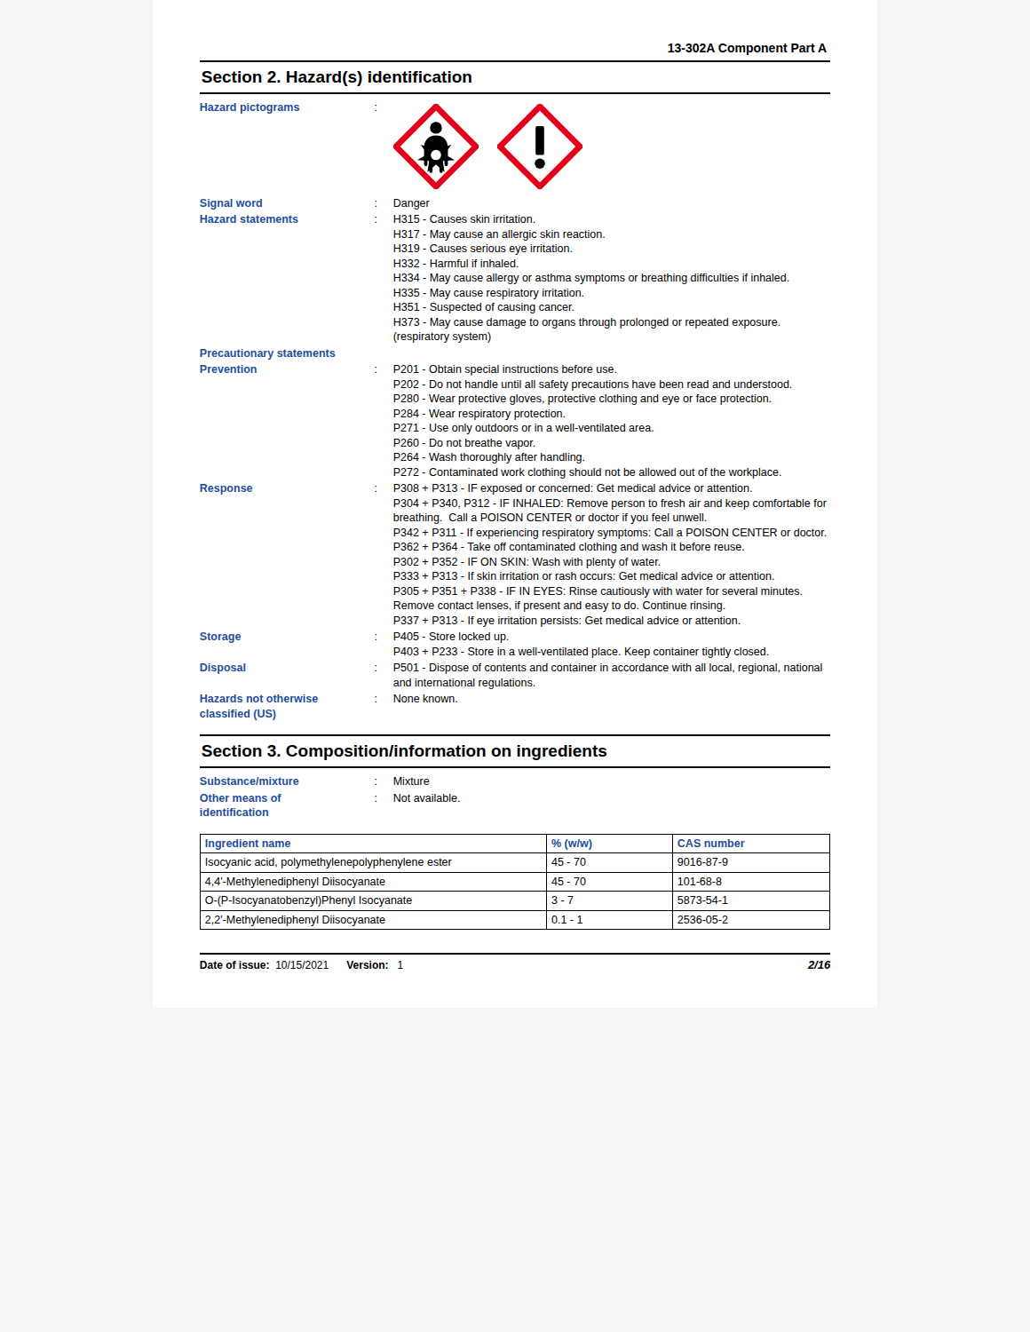13-302A Component Part A
Section 2. Hazard(s) identification
| Hazard pictograms | : | |
| Signal word | : | Danger |
| Hazard statements | : | H315 - Causes skin irritation. H317 - May cause an allergic skin reaction. H319 - Causes serious eye irritation. H332 - Harmful if inhaled. H334 - May cause allergy or asthma symptoms or breathing difficulties if inhaled. H335 - May cause respiratory irritation. H351 - Suspected of causing cancer. H373 - May cause damage to organs through prolonged or repeated exposure. (respiratory system) |
| Precautionary statements |
| Prevention | : | P201 - Obtain special instructions before use. P202 - Do not handle until all safety precautions have been read and understood. P280 - Wear protective gloves, protective clothing and eye or face protection. P284 - Wear respiratory protection. P271 - Use only outdoors or in a well-ventilated area. P260 - Do not breathe vapor. P264 - Wash thoroughly after handling. P272 - Contaminated work clothing should not be allowed out of the workplace. |
| Response | : | P308 + P313 - IF exposed or concerned: Get medical advice or attention. P304 + P340, P312 - IF INHALED: Remove person to fresh air and keep comfortable for breathing. Call a POISON CENTER or doctor if you feel unwell. P342 + P311 - If experiencing respiratory symptoms: Call a POISON CENTER or doctor. P362 + P364 - Take off contaminated clothing and wash it before reuse. P302 + P352 - IF ON SKIN: Wash with plenty of water. P333 + P313 - If skin irritation or rash occurs: Get medical advice or attention. P305 + P351 + P338 - IF IN EYES: Rinse cautiously with water for several minutes. Remove contact lenses, if present and easy to do. Continue rinsing. P337 + P313 - If eye irritation persists: Get medical advice or attention. |
| Storage | : | P405 - Store locked up. P403 + P233 - Store in a well-ventilated place. Keep container tightly closed. |
| Disposal | : | P501 - Dispose of contents and container in accordance with all local, regional, national and international regulations. |
| Hazards not otherwise classified (US) | : | None known. |
Section 3. Composition/information on ingredients
| Substance/mixture | : | Mixture |
| Other means of identification | : | Not available. |
| Ingredient name | % (w/w) | CAS number |
| --- | --- | --- |
| Isocyanic acid, polymethylenepolyphenylene ester | 45 - 70 | 9016-87-9 |
| 4,4'-Methylenediphenyl Diisocyanate | 45 - 70 | 101-68-8 |
| O-(P-Isocyanatobenzyl)Phenyl Isocyanate | 3 - 7 | 5873-54-1 |
| 2,2'-Methylenediphenyl Diisocyanate | 0.1 - 1 | 2536-05-2 |
Date of issue: 10/15/2021 Version: 1
2/16